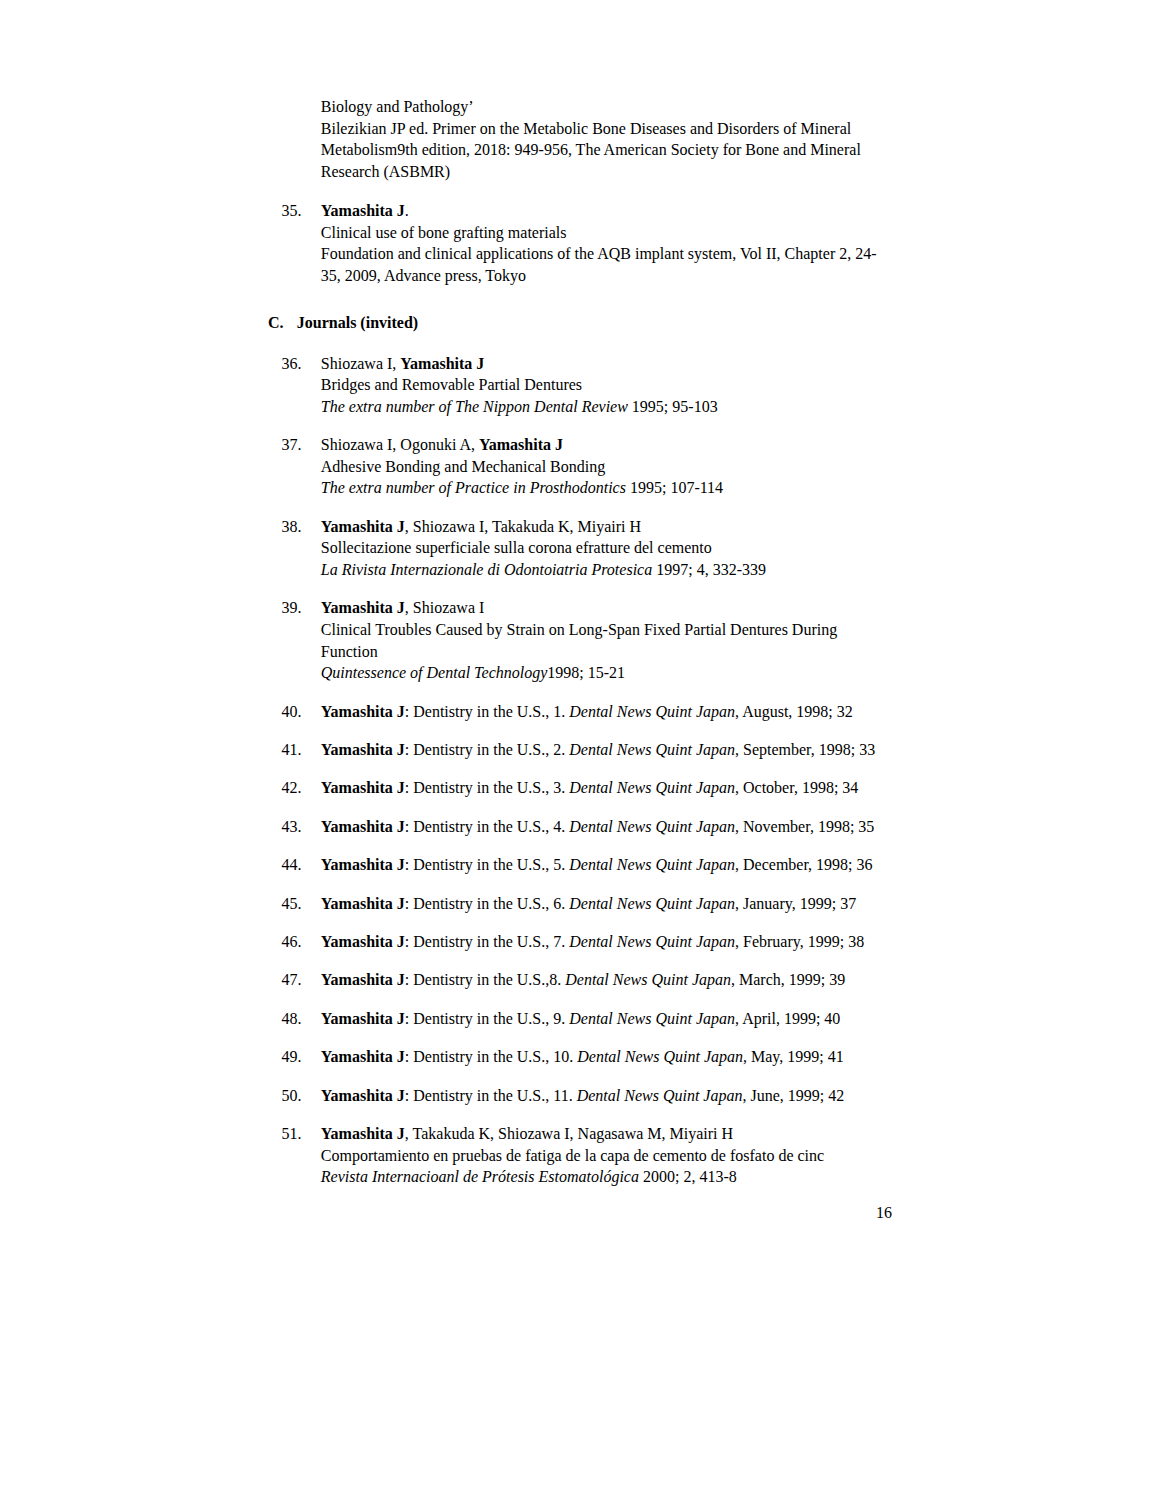Biology and Pathology’
Bilezikian JP ed. Primer on the Metabolic Bone Diseases and Disorders of Mineral Metabolism9th edition, 2018: 949-956, The American Society for Bone and Mineral Research (ASBMR)
35.
Yamashita J.
Clinical use of bone grafting materials
Foundation and clinical applications of the AQB implant system, Vol II, Chapter 2, 24-35, 2009, Advance press, Tokyo
C. Journals (invited)
36.
Shiozawa I, Yamashita J
Bridges and Removable Partial Dentures
The extra number of The Nippon Dental Review 1995; 95-103
37.
Shiozawa I, Ogonuki A, Yamashita J
Adhesive Bonding and Mechanical Bonding
The extra number of Practice in Prosthodontics 1995; 107-114
38.
Yamashita J, Shiozawa I, Takakuda K, Miyairi H
Sollecitazione superficiale sulla corona efratture del cemento
La Rivista Internazionale di Odontoiatria Protesica 1997; 4, 332-339
39.
Yamashita J, Shiozawa I
Clinical Troubles Caused by Strain on Long-Span Fixed Partial Dentures During Function
Quintessence of Dental Technology1998; 15-21
40.
Yamashita J: Dentistry in the U.S., 1. Dental News Quint Japan, August, 1998; 32
41.
Yamashita J: Dentistry in the U.S., 2. Dental News Quint Japan, September, 1998; 33
42.
Yamashita J: Dentistry in the U.S., 3. Dental News Quint Japan, October, 1998; 34
43.
Yamashita J: Dentistry in the U.S., 4. Dental News Quint Japan, November, 1998; 35
44.
Yamashita J: Dentistry in the U.S., 5. Dental News Quint Japan, December, 1998; 36
45.
Yamashita J: Dentistry in the U.S., 6. Dental News Quint Japan, January, 1999; 37
46.
Yamashita J: Dentistry in the U.S., 7. Dental News Quint Japan, February, 1999; 38
47.
Yamashita J: Dentistry in the U.S.,8. Dental News Quint Japan, March, 1999; 39
48.
Yamashita J: Dentistry in the U.S., 9. Dental News Quint Japan, April, 1999; 40
49.
Yamashita J: Dentistry in the U.S., 10. Dental News Quint Japan, May, 1999; 41
50.
Yamashita J: Dentistry in the U.S., 11. Dental News Quint Japan, June, 1999; 42
51.
Yamashita J, Takakuda K, Shiozawa I, Nagasawa M, Miyairi H
Comportamiento en pruebas de fatiga de la capa de cemento de fosfato de cinc
Revista Internacioanl de Prótesis Estomatológica 2000; 2, 413-8
16